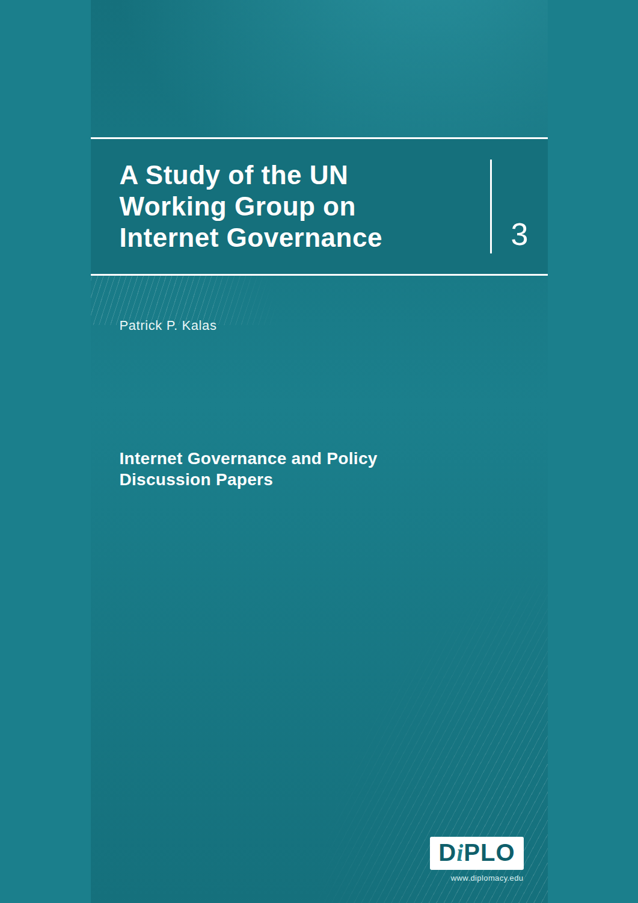A Study of the UN
Working Group on
Internet Governance
3
Patrick P. Kalas
Internet Governance and Policy
Discussion Papers
Di PLO www.diplomacy.edu